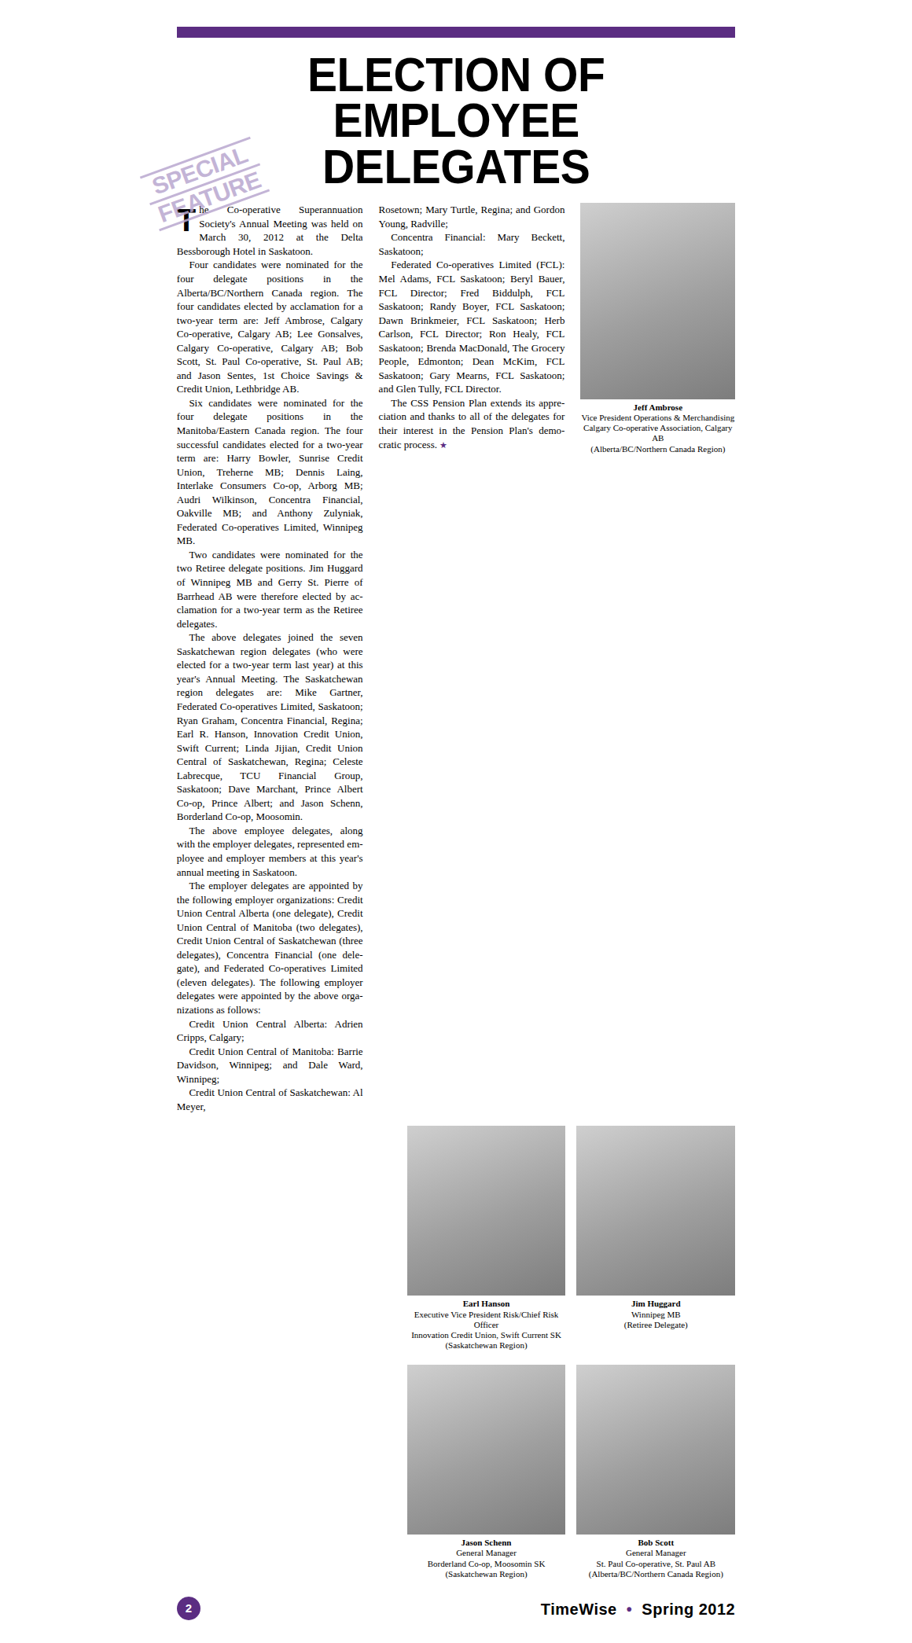Election of Employee Delegates
SPECIAL FEATURE
The Co-operative Superannuation Society's Annual Meeting was held on March 30, 2012 at the Delta Bessborough Hotel in Saskatoon.
Four candidates were nominated for the four delegate positions in the Alberta/BC/Northern Canada region. The four candidates elected by acclamation for a two-year term are: Jeff Ambrose, Calgary Co-operative, Calgary AB; Lee Gonsalves, Calgary Co-operative, Calgary AB; Bob Scott, St. Paul Co-operative, St. Paul AB; and Jason Sentes, 1st Choice Savings & Credit Union, Lethbridge AB.
Six candidates were nominated for the four delegate positions in the Manitoba/Eastern Canada region. The four successful candidates elected for a two-year term are: Harry Bowler, Sunrise Credit Union, Treherne MB; Dennis Laing, Interlake Consumers Co-op, Arborg MB; Audri Wilkinson, Concentra Financial, Oakville MB; and Anthony Zulyniak, Federated Co-operatives Limited, Winnipeg MB.
Two candidates were nominated for the two Retiree delegate positions. Jim Huggard of Winnipeg MB and Gerry St. Pierre of Barrhead AB were therefore elected by acclamation for a two-year term as the Retiree delegates.
The above delegates joined the seven Saskatchewan region delegates (who were elected for a two-year term last year) at this year's Annual Meeting. The Saskatchewan region delegates are: Mike Gartner, Federated Co-operatives Limited, Saskatoon; Ryan Graham, Concentra Financial, Regina; Earl R. Hanson, Innovation Credit Union, Swift Current; Linda Jijian, Credit Union Central of Saskatchewan, Regina; Celeste Labrecque, TCU Financial Group, Saskatoon; Dave Marchant, Prince Albert Co-op, Prince Albert; and Jason Schenn, Borderland Co-op, Moosomin.
The above employee delegates, along with the employer delegates, represented employee and employer members at this year's annual meeting in Saskatoon.
The employer delegates are appointed by the following employer organizations: Credit Union Central Alberta (one delegate), Credit Union Central of Manitoba (two delegates), Credit Union Central of Saskatchewan (three delegates), Concentra Financial (one delegate), and Federated Co-operatives Limited (eleven delegates). The following employer delegates were appointed by the above organizations as follows:
Credit Union Central Alberta: Adrien Cripps, Calgary;
Credit Union Central of Manitoba: Barrie Davidson, Winnipeg; and Dale Ward, Winnipeg;
Credit Union Central of Saskatchewan: Al Meyer,
Rosetown; Mary Turtle, Regina; and Gordon Young, Radville;
Concentra Financial: Mary Beckett, Saskatoon;
Federated Co-operatives Limited (FCL): Mel Adams, FCL Saskatoon; Beryl Bauer, FCL Director; Fred Biddulph, FCL Saskatoon; Randy Boyer, FCL Saskatoon; Dawn Brinkmeier, FCL Saskatoon; Herb Carlson, FCL Director; Ron Healy, FCL Saskatoon; Brenda MacDonald, The Grocery People, Edmonton; Dean McKim, FCL Saskatoon; Gary Mearns, FCL Saskatoon; and Glen Tully, FCL Director.
The CSS Pension Plan extends its appreciation and thanks to all of the delegates for their interest in the Pension Plan's democratic process. ★
Jeff Ambrose
Vice President Operations & Merchandising
Calgary Co-operative Association, Calgary AB
(Alberta/BC/Northern Canada Region)
Earl Hanson
Executive Vice President Risk/Chief Risk Officer
Innovation Credit Union, Swift Current SK
(Saskatchewan Region)
Jim Huggard
Winnipeg MB
(Retiree Delegate)
Jason Schenn
General Manager
Borderland Co-op, Moosomin SK
(Saskatchewan Region)
Bob Scott
General Manager
St. Paul Co-operative, St. Paul AB
(Alberta/BC/Northern Canada Region)
2
TimeWise • Spring 2012